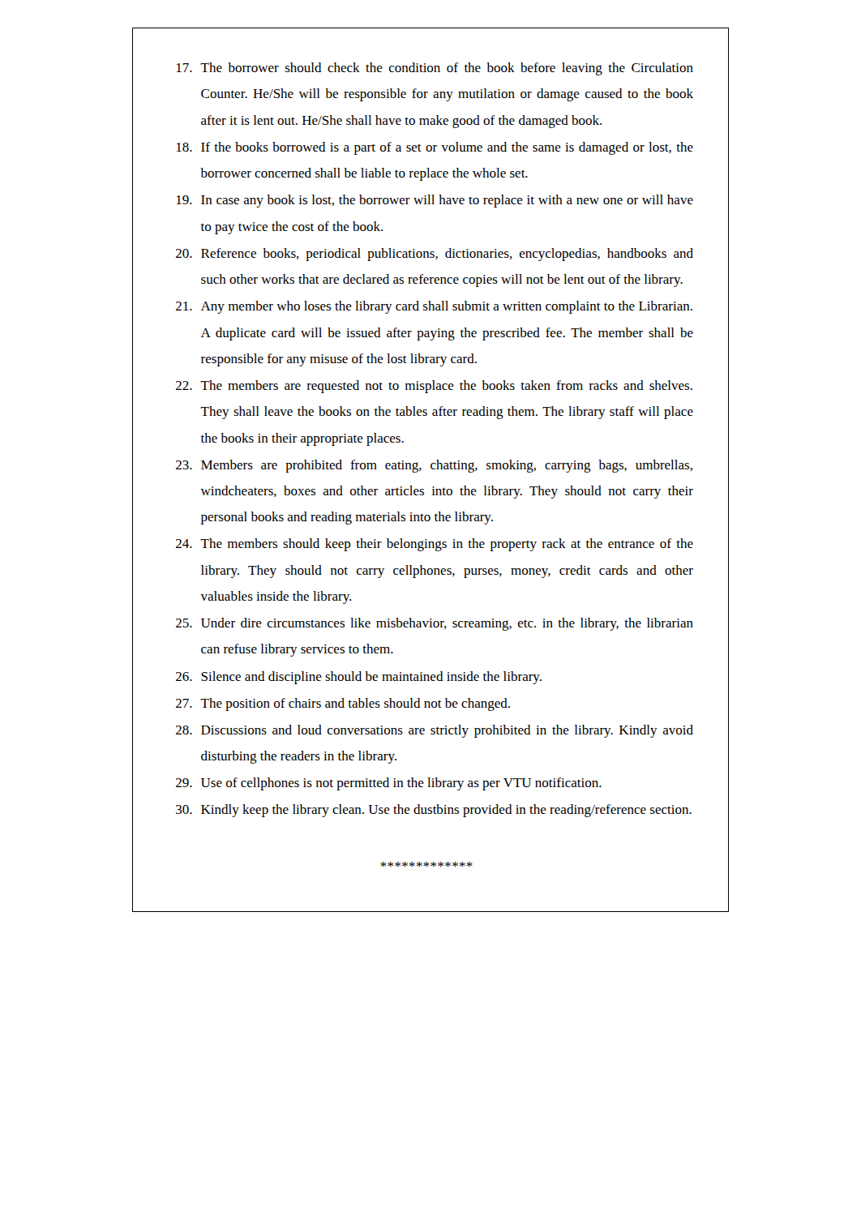The borrower should check the condition of the book before leaving the Circulation Counter. He/She will be responsible for any mutilation or damage caused to the book after it is lent out. He/She shall have to make good of the damaged book.
If the books borrowed is a part of a set or volume and the same is damaged or lost, the borrower concerned shall be liable to replace the whole set.
In case any book is lost, the borrower will have to replace it with a new one or will have to pay twice the cost of the book.
Reference books, periodical publications, dictionaries, encyclopedias, handbooks and such other works that are declared as reference copies will not be lent out of the library.
Any member who loses the library card shall submit a written complaint to the Librarian. A duplicate card will be issued after paying the prescribed fee. The member shall be responsible for any misuse of the lost library card.
The members are requested not to misplace the books taken from racks and shelves. They shall leave the books on the tables after reading them. The library staff will place the books in their appropriate places.
Members are prohibited from eating, chatting, smoking, carrying bags, umbrellas, windcheaters, boxes and other articles into the library. They should not carry their personal books and reading materials into the library.
The members should keep their belongings in the property rack at the entrance of the library. They should not carry cellphones, purses, money, credit cards and other valuables inside the library.
Under dire circumstances like misbehavior, screaming, etc. in the library, the librarian can refuse library services to them.
Silence and discipline should be maintained inside the library.
The position of chairs and tables should not be changed.
Discussions and loud conversations are strictly prohibited in the library. Kindly avoid disturbing the readers in the library.
Use of cellphones is not permitted in the library as per VTU notification.
Kindly keep the library clean. Use the dustbins provided in the reading/reference section.
*************